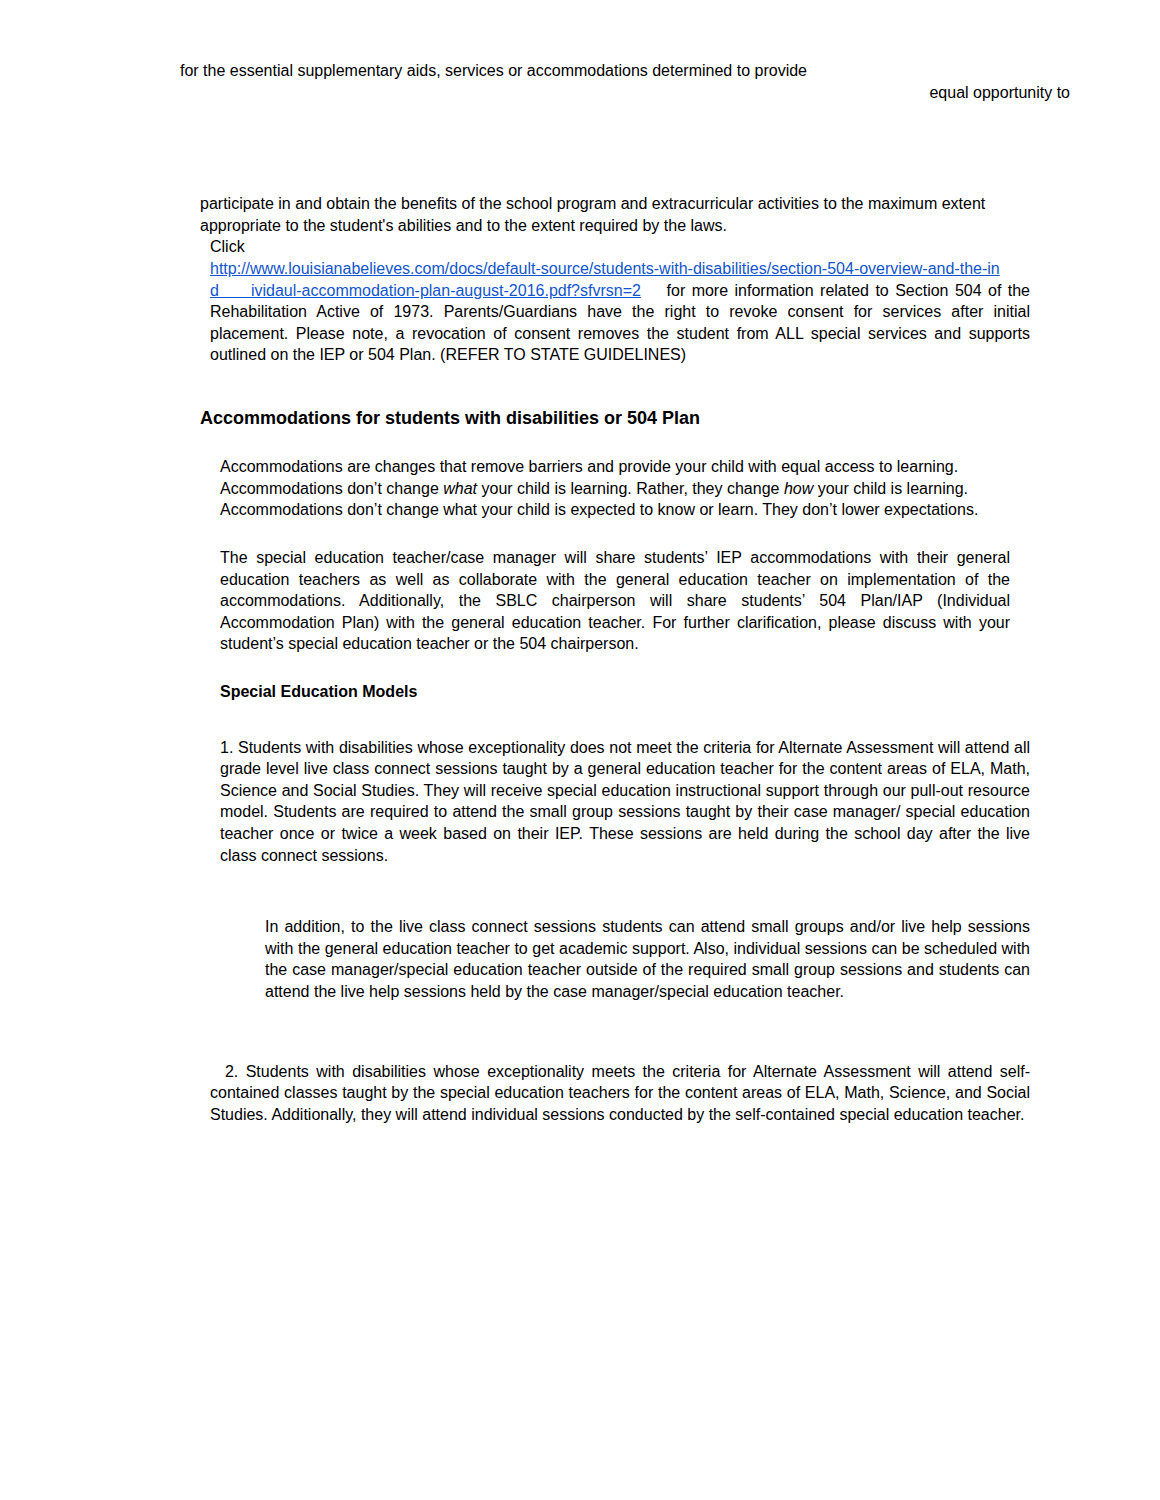for the essential supplementary aids, services or accommodations determined to provide
equal opportunity to
participate in and obtain the benefits of the school program and extracurricular activities to the maximum extent appropriate to the student's abilities and to the extent required by the laws.
Click
http://www.louisianabelieves.com/docs/default-source/students-with-disabilities/section-504-overview-and-the-ind ividaul-accommodation-plan-august-2016.pdf?sfvrsn=2 for more information related to Section 504 of the Rehabilitation Active of 1973. Parents/Guardians have the right to revoke consent for services after initial placement. Please note, a revocation of consent removes the student from ALL special services and supports outlined on the IEP or 504 Plan. (REFER TO STATE GUIDELINES)
Accommodations for students with disabilities or 504 Plan
Accommodations are changes that remove barriers and provide your child with equal access to learning. Accommodations don’t change what your child is learning. Rather, they change how your child is learning. Accommodations don’t change what your child is expected to know or learn. They don’t lower expectations.
The special education teacher/case manager will share students’ IEP accommodations with their general education teachers as well as collaborate with the general education teacher on implementation of the accommodations. Additionally, the SBLC chairperson will share students’ 504 Plan/IAP (Individual Accommodation Plan) with the general education teacher. For further clarification, please discuss with your student’s special education teacher or the 504 chairperson.
Special Education Models
1. Students with disabilities whose exceptionality does not meet the criteria for Alternate Assessment will attend all grade level live class connect sessions taught by a general education teacher for the content areas of ELA, Math, Science and Social Studies. They will receive special education instructional support through our pull-out resource model. Students are required to attend the small group sessions taught by their case manager/ special education teacher once or twice a week based on their IEP. These sessions are held during the school day after the live class connect sessions.
In addition, to the live class connect sessions students can attend small groups and/or live help sessions with the general education teacher to get academic support. Also, individual sessions can be scheduled with the case manager/special education teacher outside of the required small group sessions and students can attend the live help sessions held by the case manager/special education teacher.
2. Students with disabilities whose exceptionality meets the criteria for Alternate Assessment will attend self-contained classes taught by the special education teachers for the content areas of ELA, Math, Science, and Social Studies. Additionally, they will attend individual sessions conducted by the self-contained special education teacher.